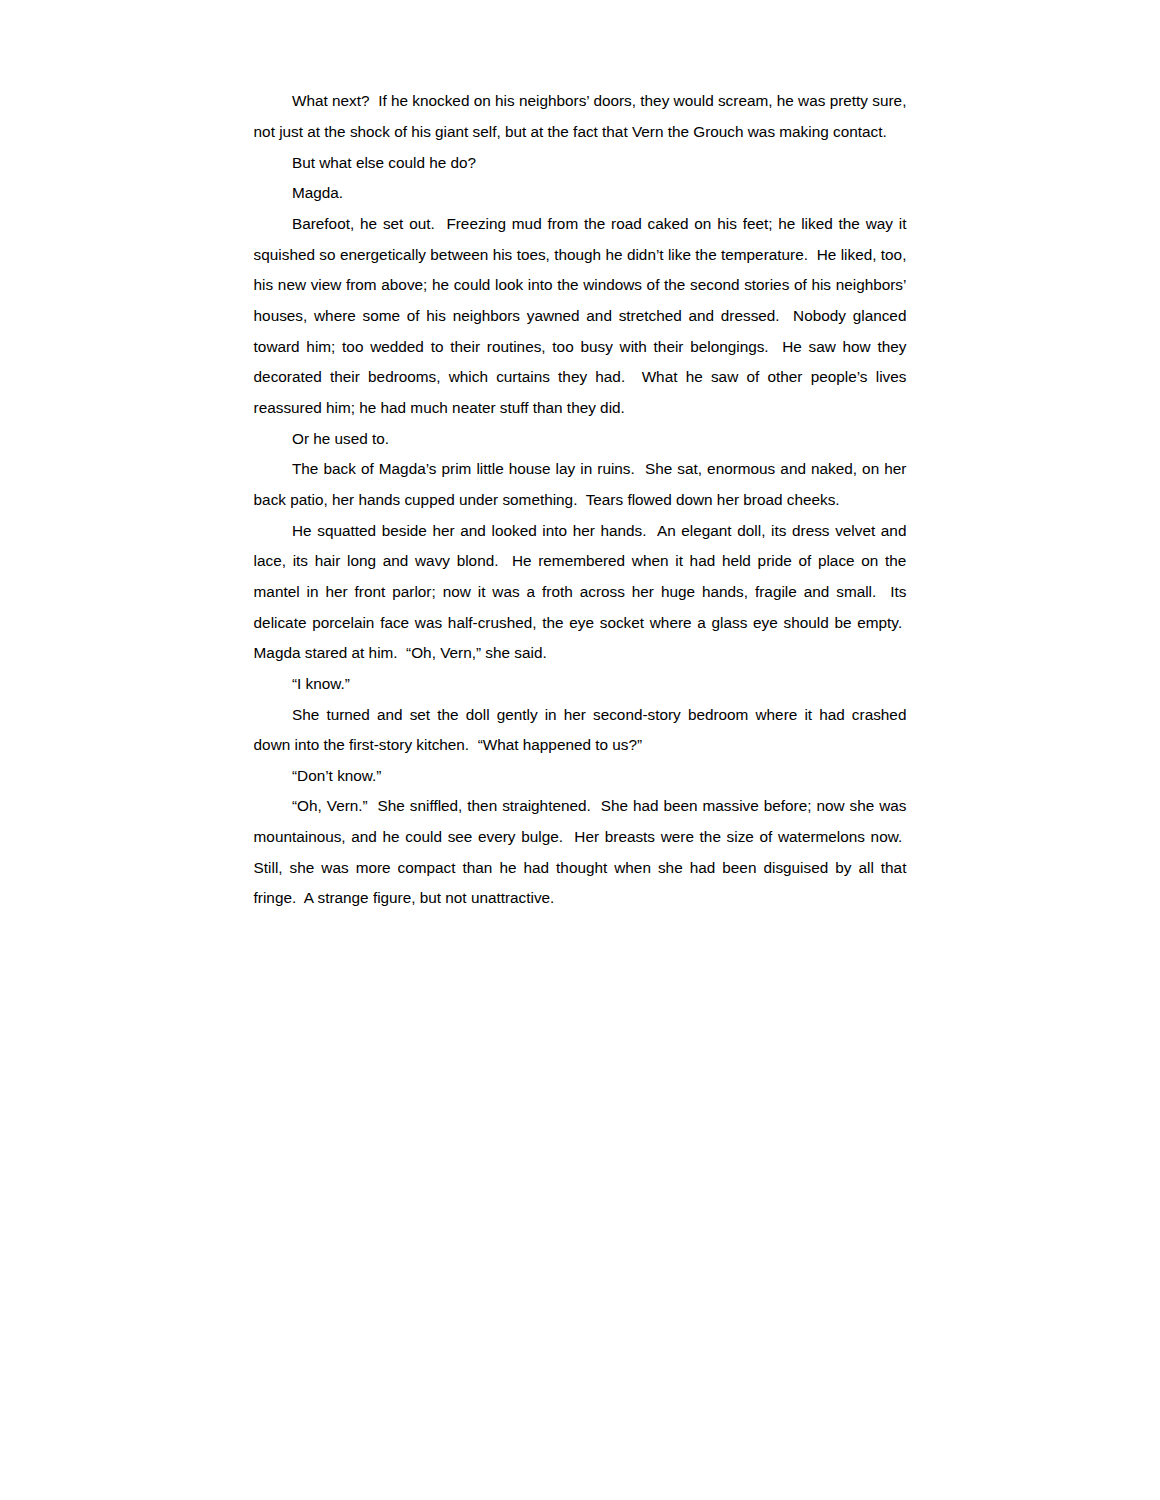What next? If he knocked on his neighbors’ doors, they would scream, he was pretty sure, not just at the shock of his giant self, but at the fact that Vern the Grouch was making contact.
But what else could he do?
Magda.
Barefoot, he set out. Freezing mud from the road caked on his feet; he liked the way it squished so energetically between his toes, though he didn’t like the temperature. He liked, too, his new view from above; he could look into the windows of the second stories of his neighbors’ houses, where some of his neighbors yawned and stretched and dressed. Nobody glanced toward him; too wedded to their routines, too busy with their belongings. He saw how they decorated their bedrooms, which curtains they had. What he saw of other people’s lives reassured him; he had much neater stuff than they did.
Or he used to.
The back of Magda’s prim little house lay in ruins. She sat, enormous and naked, on her back patio, her hands cupped under something. Tears flowed down her broad cheeks.
He squatted beside her and looked into her hands. An elegant doll, its dress velvet and lace, its hair long and wavy blond. He remembered when it had held pride of place on the mantel in her front parlor; now it was a froth across her huge hands, fragile and small. Its delicate porcelain face was half-crushed, the eye socket where a glass eye should be empty. Magda stared at him. “Oh, Vern,” she said.
“I know.”
She turned and set the doll gently in her second-story bedroom where it had crashed down into the first-story kitchen. “What happened to us?”
“Don’t know.”
“Oh, Vern.” She sniffled, then straightened. She had been massive before; now she was mountainous, and he could see every bulge. Her breasts were the size of watermelons now. Still, she was more compact than he had thought when she had been disguised by all that fringe. A strange figure, but not unattractive.